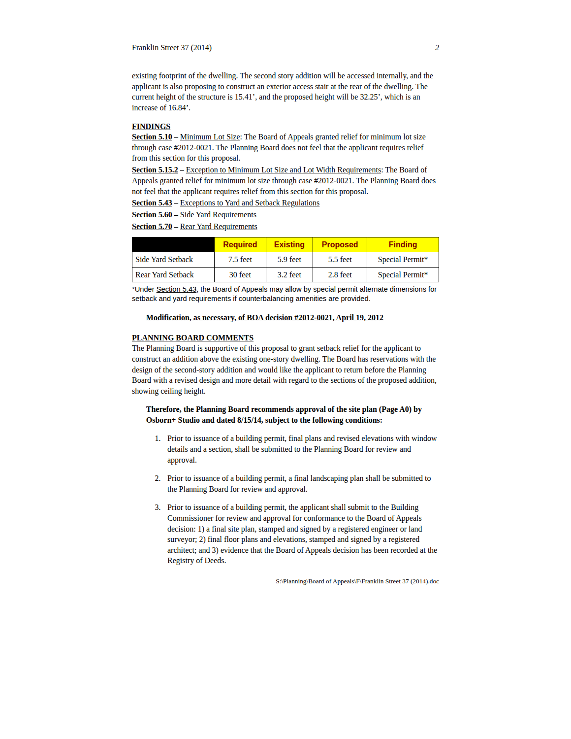Franklin Street 37 (2014) 2
existing footprint of the dwelling. The second story addition will be accessed internally, and the applicant is also proposing to construct an exterior access stair at the rear of the dwelling. The current height of the structure is 15.41’, and the proposed height will be 32.25’, which is an increase of 16.84’.
FINDINGS
Section 5.10 – Minimum Lot Size: The Board of Appeals granted relief for minimum lot size through case #2012-0021. The Planning Board does not feel that the applicant requires relief from this section for this proposal.
Section 5.15.2 – Exception to Minimum Lot Size and Lot Width Requirements: The Board of Appeals granted relief for minimum lot size through case #2012-0021. The Planning Board does not feel that the applicant requires relief from this section for this proposal.
Section 5.43 – Exceptions to Yard and Setback Regulations
Section 5.60 – Side Yard Requirements
Section 5.70 – Rear Yard Requirements
| | Required | Existing | Proposed | Finding |
| --- | --- | --- | --- | --- |
| Side Yard Setback | 7.5 feet | 5.9 feet | 5.5 feet | Special Permit* |
| Rear Yard Setback | 30 feet | 3.2 feet | 2.8 feet | Special Permit* |
*Under Section 5.43, the Board of Appeals may allow by special permit alternate dimensions for setback and yard requirements if counterbalancing amenities are provided.
Modification, as necessary, of BOA decision #2012-0021, April 19, 2012
PLANNING BOARD COMMENTS
The Planning Board is supportive of this proposal to grant setback relief for the applicant to construct an addition above the existing one-story dwelling. The Board has reservations with the design of the second-story addition and would like the applicant to return before the Planning Board with a revised design and more detail with regard to the sections of the proposed addition, showing ceiling height.
Therefore, the Planning Board recommends approval of the site plan (Page A0) by Osborn+ Studio and dated 8/15/14, subject to the following conditions:
Prior to issuance of a building permit, final plans and revised elevations with window details and a section, shall be submitted to the Planning Board for review and approval.
Prior to issuance of a building permit, a final landscaping plan shall be submitted to the Planning Board for review and approval.
Prior to issuance of a building permit, the applicant shall submit to the Building Commissioner for review and approval for conformance to the Board of Appeals decision: 1) a final site plan, stamped and signed by a registered engineer or land surveyor; 2) final floor plans and elevations, stamped and signed by a registered architect; and 3) evidence that the Board of Appeals decision has been recorded at the Registry of Deeds.
S:\Planning\Board of Appeals\F\Franklin Street 37 (2014).doc